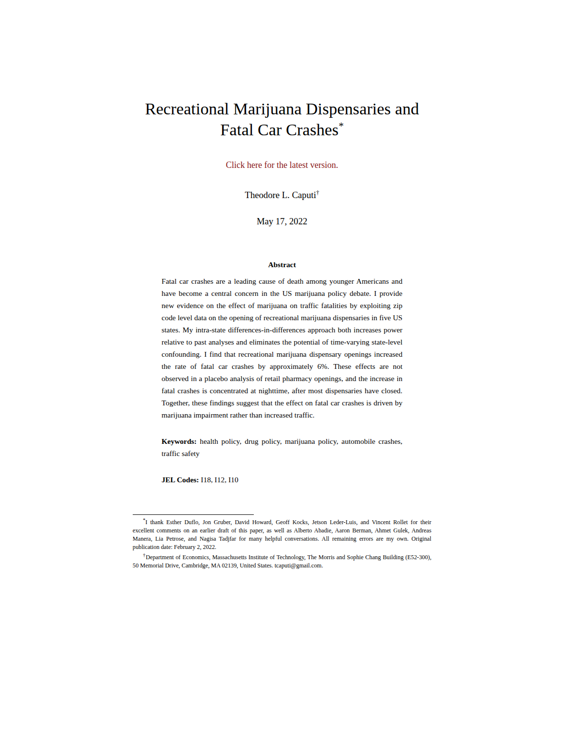Recreational Marijuana Dispensaries and Fatal Car Crashes*
Click here for the latest version.
Theodore L. Caputi†
May 17, 2022
Abstract
Fatal car crashes are a leading cause of death among younger Americans and have become a central concern in the US marijuana policy debate. I provide new evidence on the effect of marijuana on traffic fatalities by exploiting zip code level data on the opening of recreational marijuana dispensaries in five US states. My intra-state differences-in-differences approach both increases power relative to past analyses and eliminates the potential of time-varying state-level confounding. I find that recreational marijuana dispensary openings increased the rate of fatal car crashes by approximately 6%. These effects are not observed in a placebo analysis of retail pharmacy openings, and the increase in fatal crashes is concentrated at nighttime, after most dispensaries have closed. Together, these findings suggest that the effect on fatal car crashes is driven by marijuana impairment rather than increased traffic.
Keywords: health policy, drug policy, marijuana policy, automobile crashes, traffic safety
JEL Codes: I18, I12, I10
*I thank Esther Duflo, Jon Gruber, David Howard, Geoff Kocks, Jetson Leder-Luis, and Vincent Rollet for their excellent comments on an earlier draft of this paper, as well as Alberto Abadie, Aaron Berman, Ahmet Gulek, Andreas Manera, Lia Petrose, and Nagisa Tadjfar for many helpful conversations. All remaining errors are my own. Original publication date: February 2, 2022.
†Department of Economics, Massachusetts Institute of Technology, The Morris and Sophie Chang Building (E52-300), 50 Memorial Drive, Cambridge, MA 02139, United States. tcaputi@gmail.com.